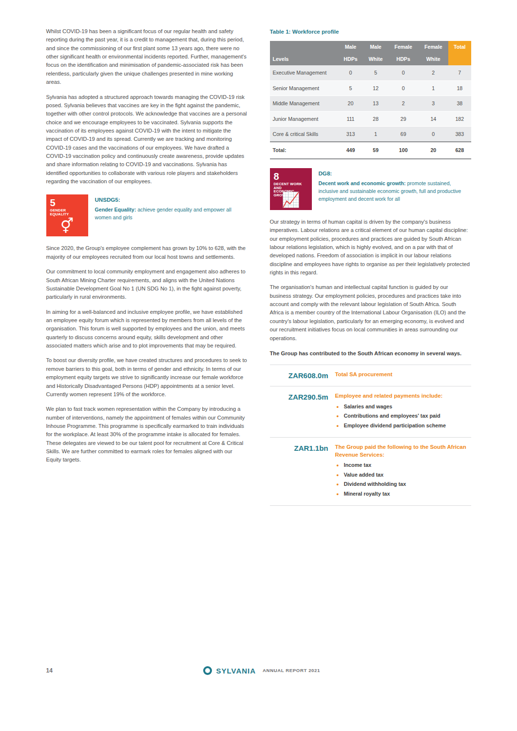Whilst COVID-19 has been a significant focus of our regular health and safety reporting during the past year, it is a credit to management that, during this period, and since the commissioning of our first plant some 13 years ago, there were no other significant health or environmental incidents reported. Further, management's focus on the identification and minimisation of pandemic-associated risk has been relentless, particularly given the unique challenges presented in mine working areas.
Sylvania has adopted a structured approach towards managing the COVID-19 risk posed. Sylvania believes that vaccines are key in the fight against the pandemic, together with other control protocols. We acknowledge that vaccines are a personal choice and we encourage employees to be vaccinated. Sylvania supports the vaccination of its employees against COVID-19 with the intent to mitigate the impact of COVID-19 and its spread. Currently we are tracking and monitoring COVID-19 cases and the vaccinations of our employees. We have drafted a COVID-19 vaccination policy and continuously create awareness, provide updates and share information relating to COVID-19 and vaccinations. Sylvania has identified opportunities to collaborate with various role players and stakeholders regarding the vaccination of our employees.
5 Gender
Equality ⚥
UNSDG5:
Gender Equality: achieve gender equality and empower all women and girls
Since 2020, the Group's employee complement has grown by 10% to 628, with the majority of our employees recruited from our local host towns and settlements.
Our commitment to local community employment and engagement also adheres to South African Mining Charter requirements, and aligns with the United Nations Sustainable Development Goal No 1 (UN SDG No 1), in the fight against poverty, particularly in rural environments.
In aiming for a well-balanced and inclusive employee profile, we have established an employee equity forum which is represented by members from all levels of the organisation. This forum is well supported by employees and the union, and meets quarterly to discuss concerns around equity, skills development and other associated matters which arise and to plot improvements that may be required.
To boost our diversity profile, we have created structures and procedures to seek to remove barriers to this goal, both in terms of gender and ethnicity. In terms of our employment equity targets we strive to significantly increase our female workforce and Historically Disadvantaged Persons (HDP) appointments at a senior level. Currently women represent 19% of the workforce.
We plan to fast track women representation within the Company by introducing a number of interventions, namely the appointment of females within our Community Inhouse Programme. This programme is specifically earmarked to train individuals for the workplace. At least 30% of the programme intake is allocated for females. These delegates are viewed to be our talent pool for recruitment at Core & Critical Skills. We are further committed to earmark roles for females aligned with our Equity targets.
Table 1: Workforce profile
| | Male | Male | Female | Female | Total |
| --- | --- | --- | --- | --- | --- |
| Levels | HDPs | White | HDPs | White | |
| Executive Management | 0 | 5 | 0 | 2 | 7 |
| Senior Management | 5 | 12 | 0 | 1 | 18 |
| Middle Management | 20 | 13 | 2 | 3 | 38 |
| Junior Management | 111 | 28 | 29 | 14 | 182 |
| Core & critical Skills | 313 | 1 | 69 | 0 | 383 |
| Total: | 449 | 59 | 100 | 20 | 628 |
8 Decent work and
economic growth 📈
DG8:
Decent work and economic growth: promote sustained, inclusive and sustainable economic growth, full and productive employment and decent work for all
Our strategy in terms of human capital is driven by the company's business imperatives. Labour relations are a critical element of our human capital discipline: our employment policies, procedures and practices are guided by South African labour relations legislation, which is highly evolved, and on a par with that of developed nations. Freedom of association is implicit in our labour relations discipline and employees have rights to organise as per their legislatively protected rights in this regard.
The organisation's human and intellectual capital function is guided by our business strategy. Our employment policies, procedures and practices take into account and comply with the relevant labour legislation of South Africa. South Africa is a member country of the International Labour Organisation (ILO) and the country's labour legislation, particularly for an emerging economy, is evolved and our recruitment initiatives focus on local communities in areas surrounding our operations.
The Group has contributed to the South African economy in several ways.
ZAR608.0m
Total SA procurement
ZAR290.5m
Employee and related payments include:
Salaries and wages
Contributions and employees' tax paid
Employee dividend participation scheme
ZAR1.1bn
The Group paid the following to the South African Revenue Services:
Income tax
Value added tax
Dividend withholding tax
Mineral royalty tax
14
SYLVANIA ANNUAL REPORT 2021